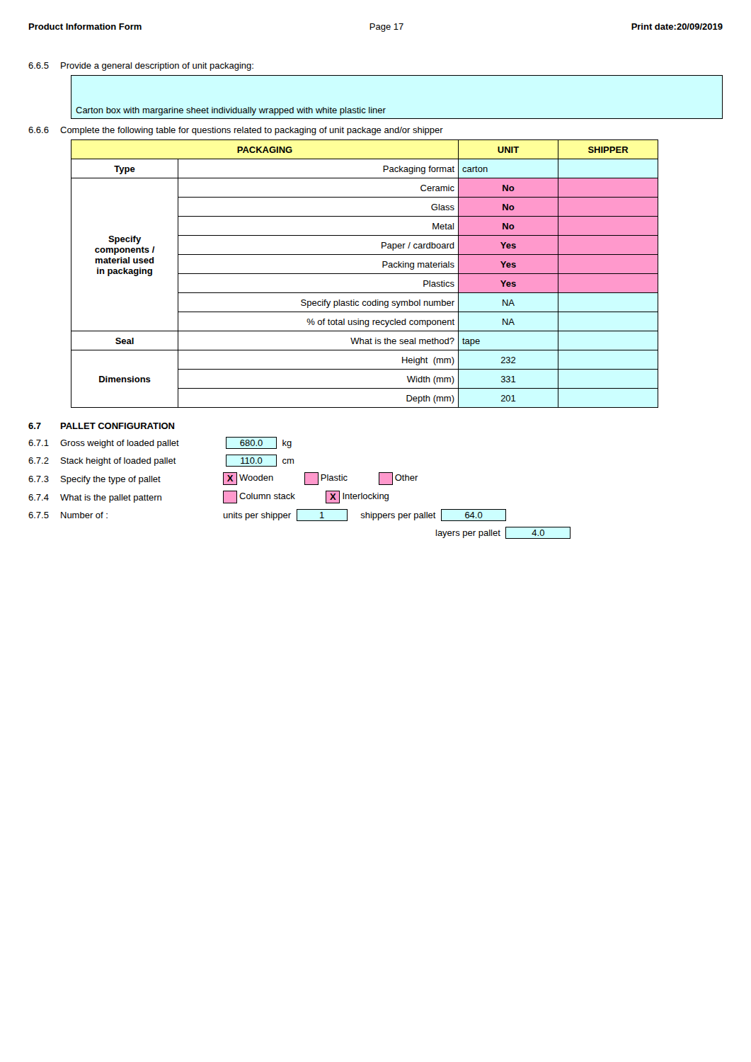Product Information Form
Page 17
Print date:20/09/2019
6.6.5
Provide a general description of unit packaging:
Carton box with margarine sheet individually wrapped with white plastic liner
6.6.6
Complete the following table for questions related to packaging of unit package and/or shipper
| PACKAGING | UNIT | SHIPPER |
| Type | Packaging format | carton | |
| Specify components / material used in packaging | Ceramic | No | |
| Glass | No | |
| Metal | No | |
| Paper / cardboard | Yes | |
| Packing materials | Yes | |
| Plastics | Yes | |
| Specify plastic coding symbol number | NA | |
| % of total using recycled component | NA | |
| Seal | What is the seal method? | tape | |
| Dimensions | Height (mm) | 232 | |
| Width (mm) | 331 | |
| Depth (mm) | 201 | |
6.7
PALLET CONFIGURATION
6.7.1
Gross weight of loaded pallet
680.0 kg
6.7.2
Stack height of loaded pallet
110.0 cm
6.7.3
Specify the type of pallet
XWooden Plastic Other
6.7.4
What is the pallet pattern
Column stack XInterlocking
6.7.5
Number of :
units per shipper 1 shippers per pallet 64.0
layers per pallet 4.0